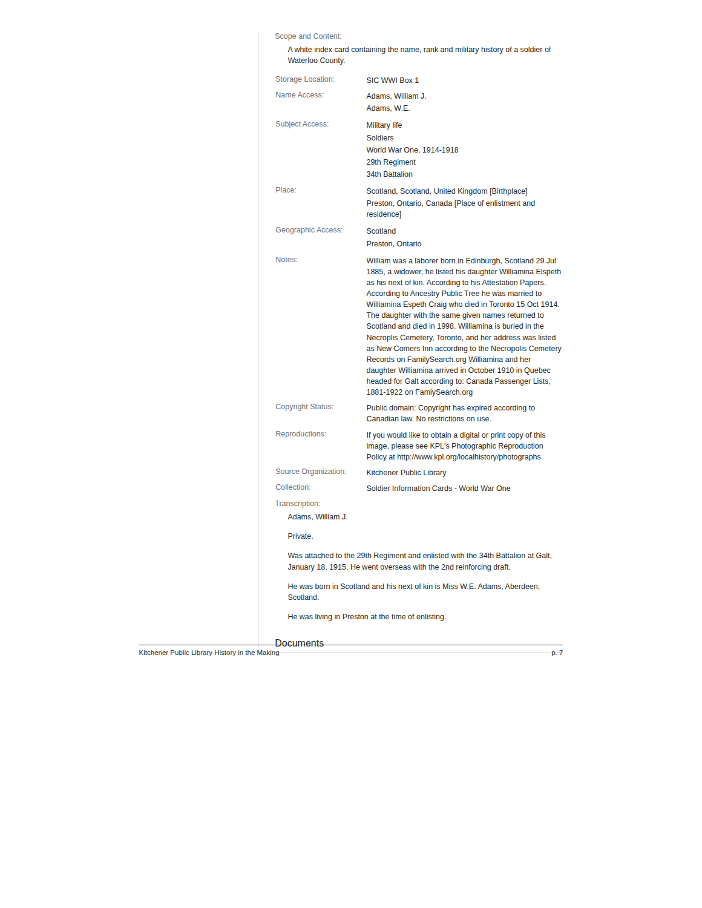Scope and Content:
A white index card containing the name, rank and military history of a soldier of Waterloo County.
| Storage Location: | SIC WWI Box 1 |
| Name Access: | Adams, William J. Adams, W.E. |
| Subject Access: | Military life Soldiers World War One, 1914-1918 29th Regiment 34th Battalion |
| Place: | Scotland, Scotland, United Kingdom [Birthplace] Preston, Ontario, Canada [Place of enlistment and residence] |
| Geographic Access: | Scotland Preston, Ontario |
| Notes: | William was a laborer born in Edinburgh, Scotland 29 Jul 1885, a widower, he listed his daughter Williamina Elspeth as his next of kin. According to his Attestation Papers. According to Ancestry Public Tree he was married to Williamina Espeth Craig who died in Toronto 15 Oct 1914. The daughter with the same given names returned to Scotland and died in 1998. Williamina is buried in the Necroplis Cemetery, Toronto, and her address was listed as New Comers Inn according to the Necropolis Cemetery Records on FamilySearch.org Williamina and her daughter Williamina arrived in October 1910 in Quebec headed for Galt according to: Canada Passenger Lists, 1881-1922 on FamiySearch.org |
| Copyright Status: | Public domain: Copyright has expired according to Canadian law. No restrictions on use. |
| Reproductions: | If you would like to obtain a digital or print copy of this image, please see KPL's Photographic Reproduction Policy at http://www.kpl.org/localhistory/photographs |
| Source Organization: | Kitchener Public Library |
| Collection: | Soldier Information Cards - World War One |
Transcription:
Adams, William J.
Private.
Was attached to the 29th Regiment and enlisted with the 34th Battalion at Galt, January 18, 1915. He went overseas with the 2nd reinforcing draft.
He was born in Scotland and his next of kin is Miss W.E. Adams, Aberdeen, Scotland.
He was living in Preston at the time of enlisting.
Documents
Kitchener Public Library History in the Making p. 7